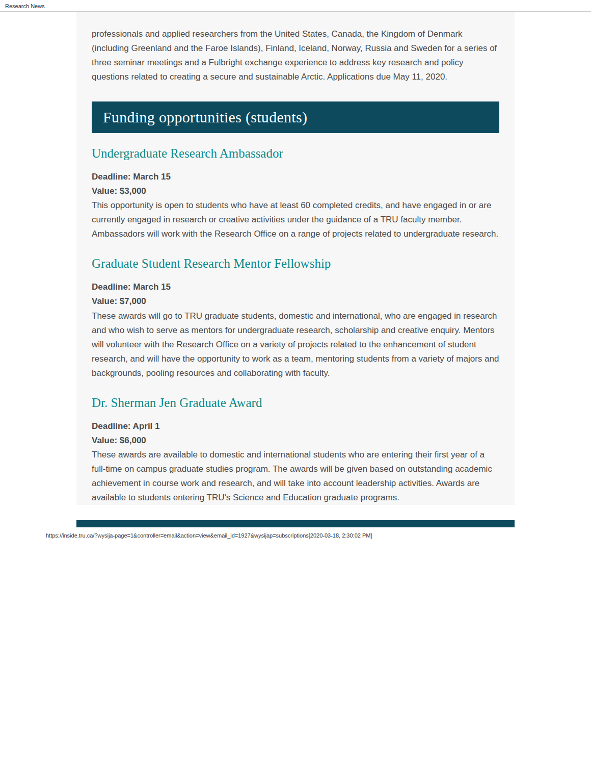Research News
professionals and applied researchers from the United States, Canada, the Kingdom of Denmark (including Greenland and the Faroe Islands), Finland, Iceland, Norway, Russia and Sweden for a series of three seminar meetings and a Fulbright exchange experience to address key research and policy questions related to creating a secure and sustainable Arctic. Applications due May 11, 2020.
Funding opportunities (students)
Undergraduate Research Ambassador
Deadline: March 15
Value: $3,000
This opportunity is open to students who have at least 60 completed credits, and have engaged in or are currently engaged in research or creative activities under the guidance of a TRU faculty member. Ambassadors will work with the Research Office on a range of projects related to undergraduate research.
Graduate Student Research Mentor Fellowship
Deadline: March 15
Value: $7,000
These awards will go to TRU graduate students, domestic and international, who are engaged in research and who wish to serve as mentors for undergraduate research, scholarship and creative enquiry. Mentors will volunteer with the Research Office on a variety of projects related to the enhancement of student research, and will have the opportunity to work as a team, mentoring students from a variety of majors and backgrounds, pooling resources and collaborating with faculty.
Dr. Sherman Jen Graduate Award
Deadline: April 1
Value: $6,000
These awards are available to domestic and international students who are entering their first year of a full-time on campus graduate studies program. The awards will be given based on outstanding academic achievement in course work and research, and will take into account leadership activities. Awards are available to students entering TRU's Science and Education graduate programs.
https://inside.tru.ca/?wysija-page=1&controller=email&action=view&email_id=1927&wysijap=subscriptions[2020-03-18, 2:30:02 PM]